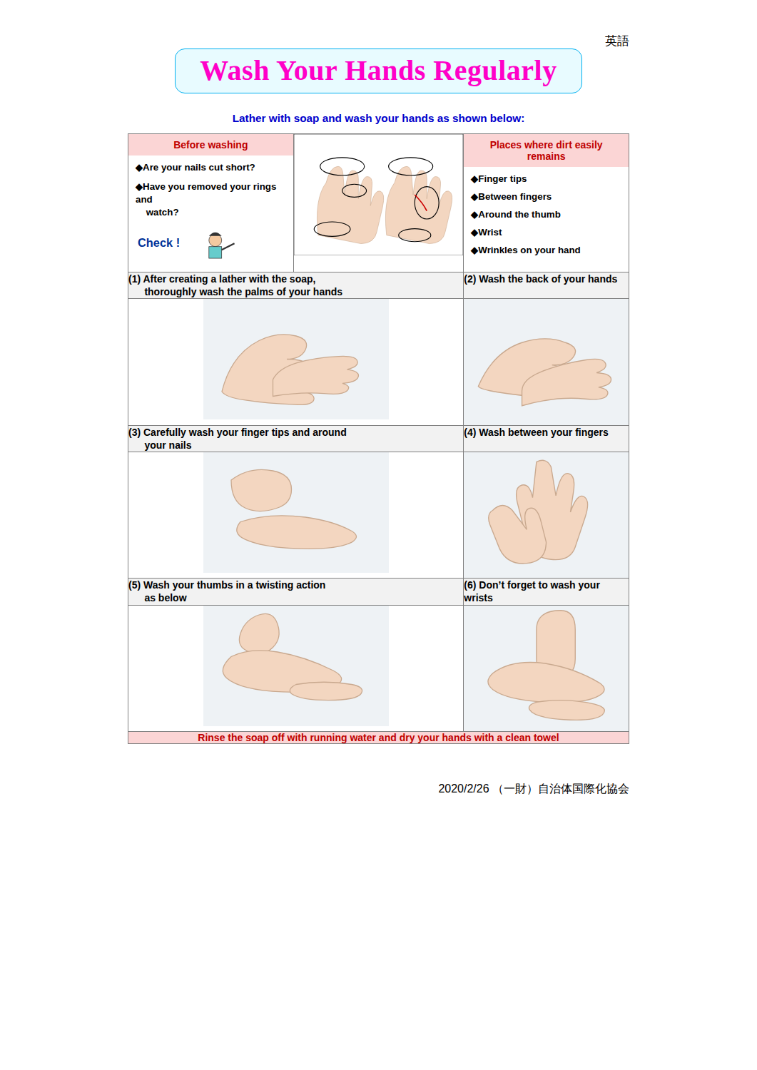英語
Wash Your Hands Regularly
Lather with soap and wash your hands as shown below:
| Before washing ◆Are your nails cut short? ◆Have you removed your rings and watch? | | Places where dirt easily remains ◆Finger tips ◆Between fingers ◆Around the thumb ◆Wrist ◆Wrinkles on your hand |
| (1) After creating a lather with the soap, thoroughly wash the palms of your hands | (2) Wash the back of your hands |
| (3) Carefully wash your finger tips and around your nails | (4) Wash between your fingers |
| (5) Wash your thumbs in a twisting action as below | (6) Don’t forget to wash your wrists |
| Rinse the soap off with running water and dry your hands with a clean towel |
2020/2/26 （一財）自治体国際化協会